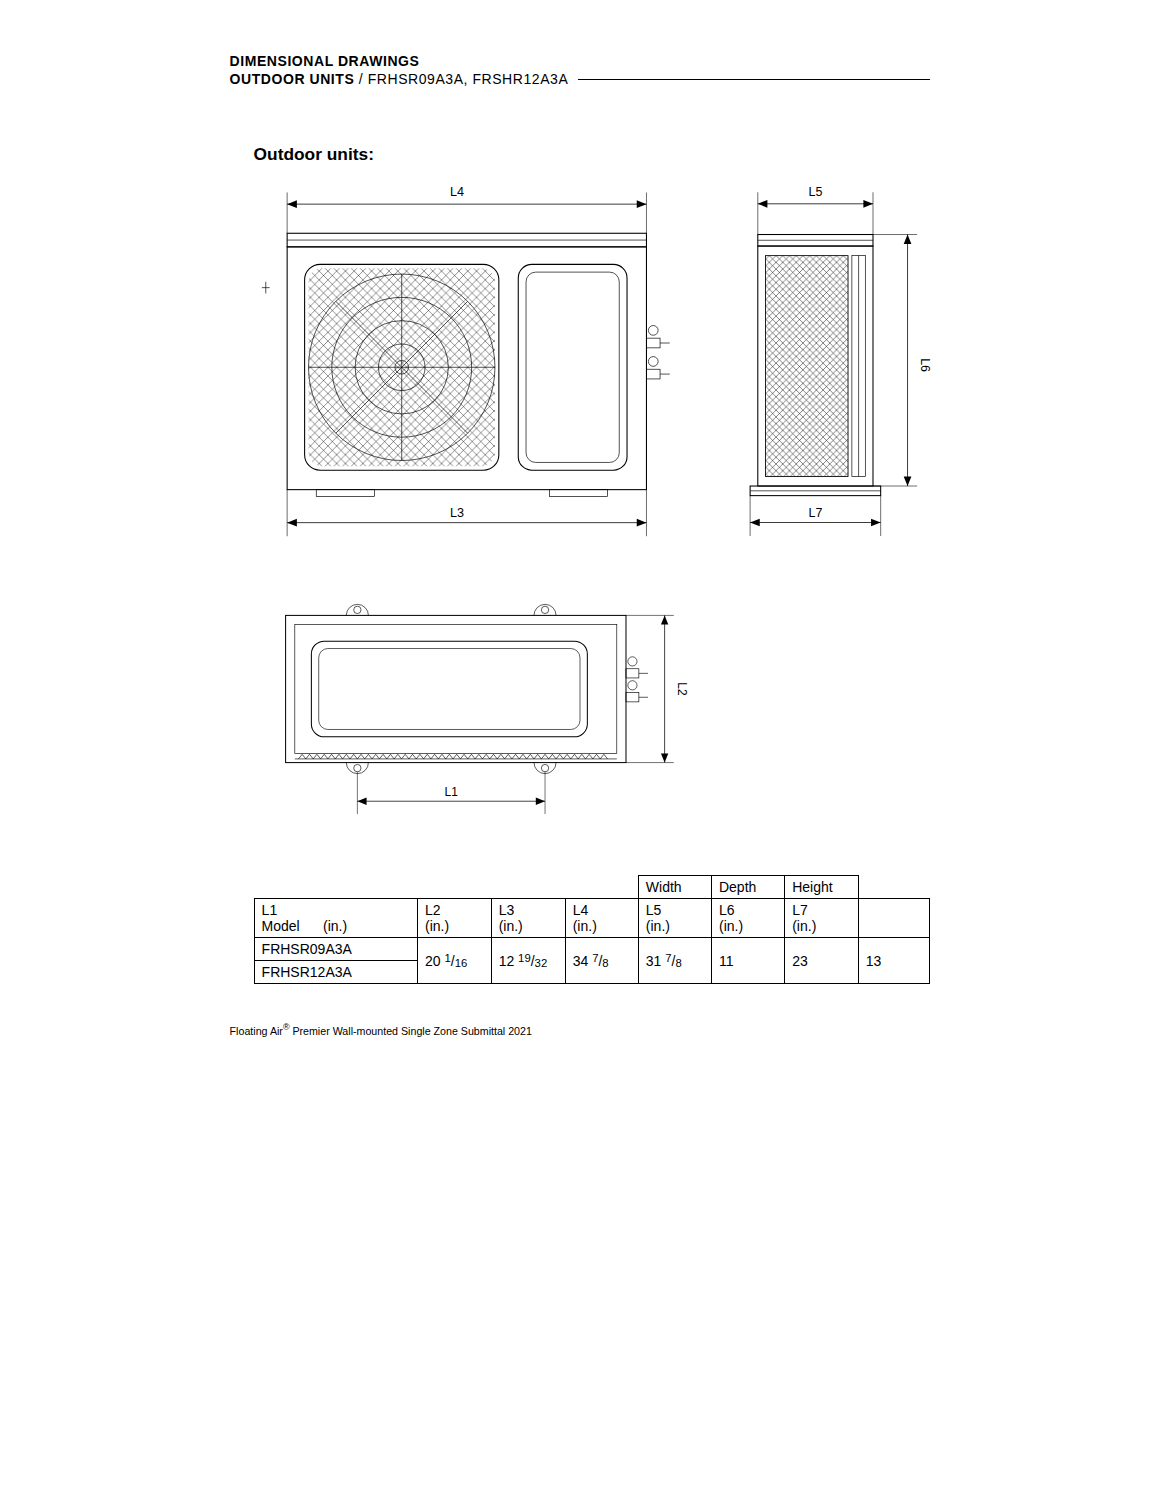DIMENSIONAL DRAWINGS
OUTDOOR UNITS / FRHSR09A3A, FRSHR12A3A
Outdoor units:
L4 L3
L5 L6 L7
L2 L1
| | | | | Width | Depth | Height | |
| L1 Model (in.) | L2 (in.) | L3 (in.) | L4 (in.) | L5 (in.) | L6 (in.) | L7 (in.) | |
| FRHSR09A3A | 20 1 / 16 | 12 19 / 32 | 34 7 / 8 | 31 7 / 8 | 11 | 23 | 13 |
| FRHSR12A3A |
Floating Air® Premier Wall-mounted Single Zone Submittal 2021